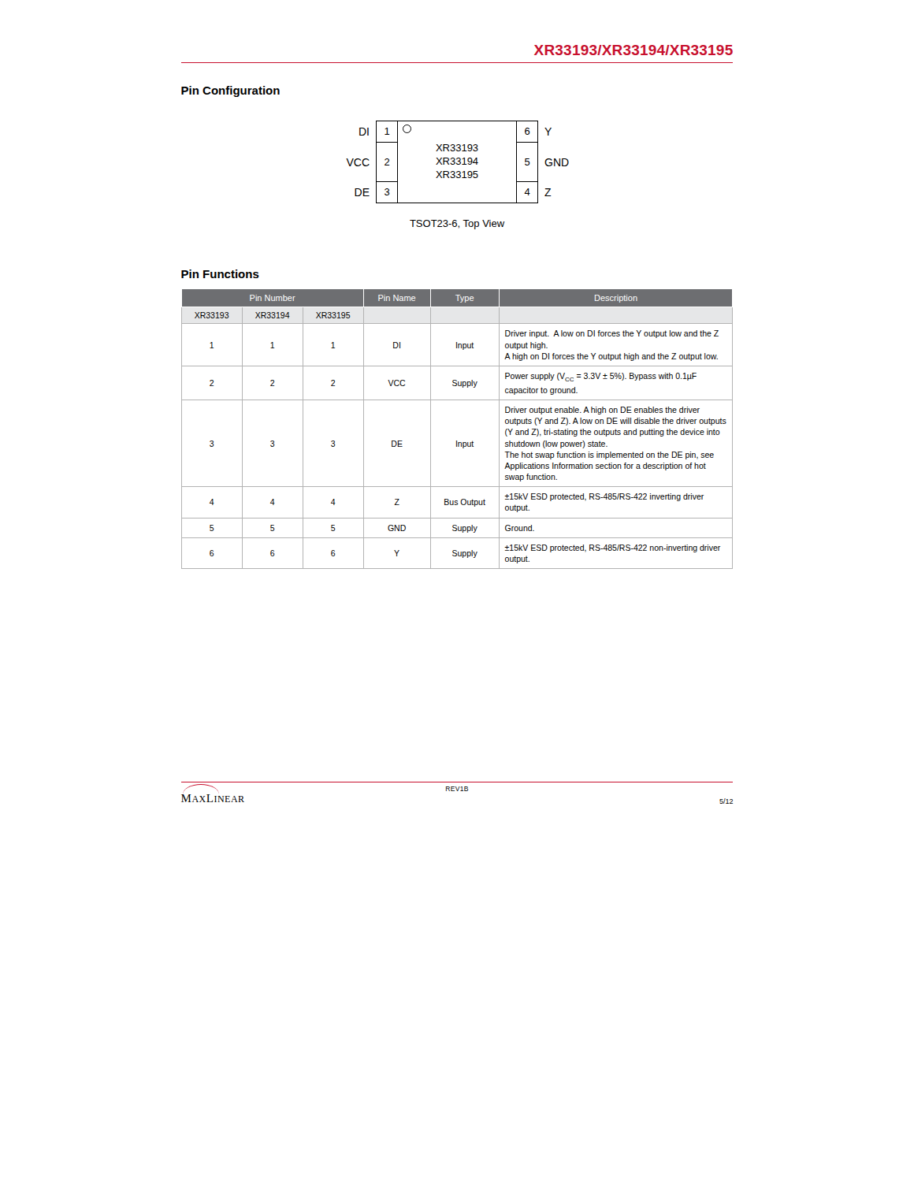XR33193/XR33194/XR33195
Pin Configuration
| DI | 1 | | 6 | Y |
| VCC | 2 | XR33193 XR33194 XR33195 | 5 | GND |
| DE | 3 | | 4 | Z |
TSOT23-6, Top View
Pin Functions
| Pin Number | Pin Name | Type | Description |
| --- | --- | --- | --- |
| XR33193 | XR33194 | XR33195 | | | |
| 1 | 1 | 1 | DI | Input | Driver input. A low on DI forces the Y output low and the Z output high. A high on DI forces the Y output high and the Z output low. |
| 2 | 2 | 2 | VCC | Supply | Power supply (V CC = 3.3V ± 5%). Bypass with 0.1µF capacitor to ground. |
| 3 | 3 | 3 | DE | Input | Driver output enable. A high on DE enables the driver outputs (Y and Z). A low on DE will disable the driver outputs (Y and Z), tri-stating the outputs and putting the device into shutdown (low power) state. The hot swap function is implemented on the DE pin, see Applications Information section for a description of hot swap function. |
| 4 | 4 | 4 | Z | Bus Output | ±15kV ESD protected, RS-485/RS-422 inverting driver output. |
| 5 | 5 | 5 | GND | Supply | Ground. |
| 6 | 6 | 6 | Y | Supply | ±15kV ESD protected, RS-485/RS-422 non-inverting driver output. |
REV1B
MAXLINEAR
5/12